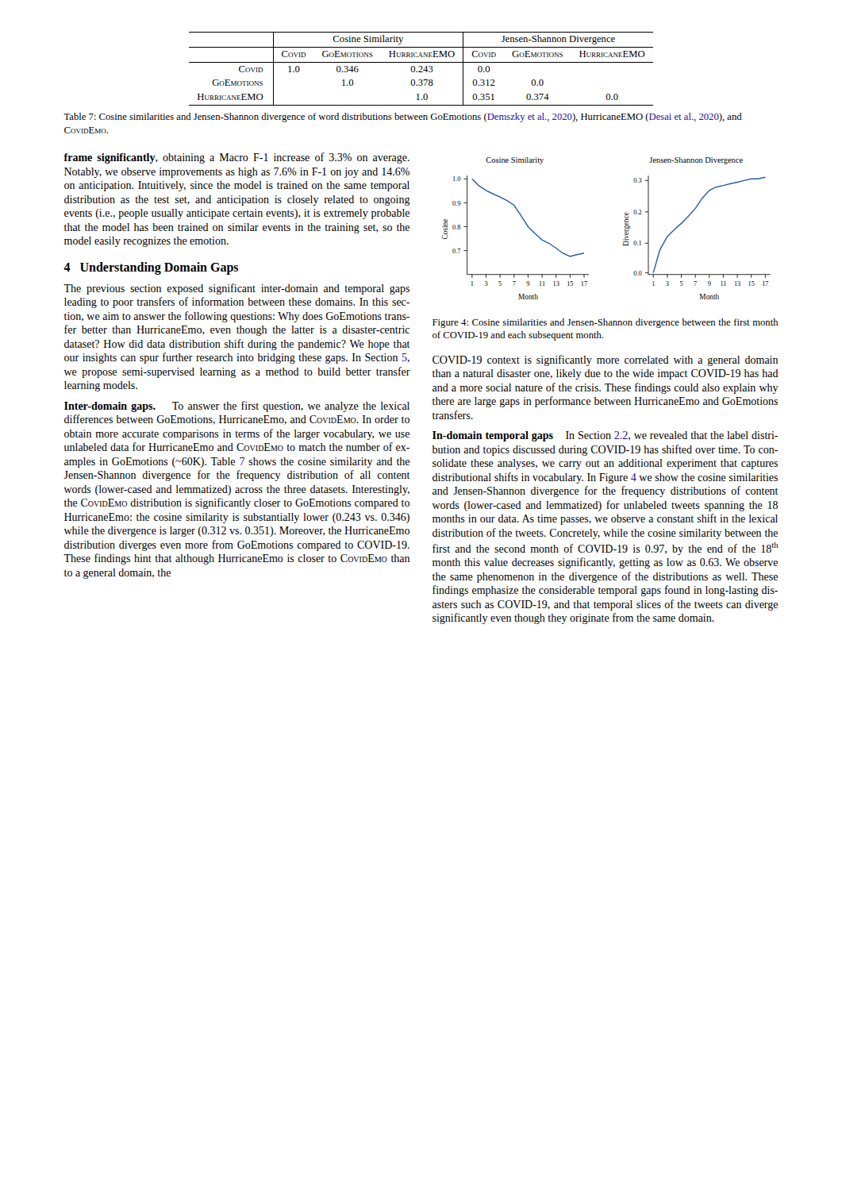| | Cosine Similarity | Jensen-Shannon Divergence |
| | Covid | GoEmotions | HurricaneEMO | Covid | GoEmotions | HurricaneEMO |
| Covid | 1.0 | 0.346 | 0.243 | 0.0 | | |
| GoEmotions | | 1.0 | 0.378 | 0.312 | 0.0 | |
| HurricaneEMO | | | 1.0 | 0.351 | 0.374 | 0.0 |
Table 7: Cosine similarities and Jensen-Shannon divergence of word distributions between GoEmotions (Demszky et al., 2020), HurricaneEMO (Desai et al., 2020), and CovidEmo.
frame significantly, obtaining a Macro F-1 increase of 3.3% on average. Notably, we observe improvements as high as 7.6% in F-1 on joy and 14.6% on anticipation. Intuitively, since the model is trained on the same temporal distribution as the test set, and anticipation is closely related to ongoing events (i.e., people usually anticipate certain events), it is extremely probable that the model has been trained on similar events in the training set, so the model easily recognizes the emotion.
4 Understanding Domain Gaps
The previous section exposed significant inter-domain and temporal gaps leading to poor transfers of information between these domains. In this section, we aim to answer the following questions: Why does GoEmotions transfer better than HurricaneEmo, even though the latter is a disaster-centric dataset? How did data distribution shift during the pandemic? We hope that our insights can spur further research into bridging these gaps. In Section 5, we propose semi-supervised learning as a method to build better transfer learning models.
Inter-domain gaps. To answer the first question, we analyze the lexical differences between GoEmotions, HurricaneEmo, and CovidEmo. In order to obtain more accurate comparisons in terms of the larger vocabulary, we use unlabeled data for HurricaneEmo and CovidEmo to match the number of examples in GoEmotions (~60K). Table 7 shows the cosine similarity and the Jensen-Shannon divergence for the frequency distribution of all content words (lower-cased and lemmatized) across the three datasets. Interestingly, the CovidEmo distribution is significantly closer to GoEmotions compared to HurricaneEmo: the cosine similarity is substantially lower (0.243 vs. 0.346) while the divergence is larger (0.312 vs. 0.351). Moreover, the HurricaneEmo distribution diverges even more from GoEmotions compared to COVID-19. These findings hint that although HurricaneEmo is closer to CovidEmo than to a general domain, the
Cosine Similarity 1.0 0.9 0.8 0.7 Cosine 1 3 5 7 9 11 13 15 17 Month Jensen-Shannon Divergence 0.3 0.2 0.1 0.0 Divergence 1 3 5 7 9 11 13 15 17 Month
Figure 4: Cosine similarities and Jensen-Shannon divergence between the first month of COVID-19 and each subsequent month.
COVID-19 context is significantly more correlated with a general domain than a natural disaster one, likely due to the wide impact COVID-19 has had and a more social nature of the crisis. These findings could also explain why there are large gaps in performance between HurricaneEmo and GoEmotions transfers.
In-domain temporal gaps In Section 2.2, we revealed that the label distribution and topics discussed during COVID-19 has shifted over time. To consolidate these analyses, we carry out an additional experiment that captures distributional shifts in vocabulary. In Figure 4 we show the cosine similarities and Jensen-Shannon divergence for the frequency distributions of content words (lower-cased and lemmatized) for unlabeled tweets spanning the 18 months in our data. As time passes, we observe a constant shift in the lexical distribution of the tweets. Concretely, while the cosine similarity between the first and the second month of COVID-19 is 0.97, by the end of the 18th month this value decreases significantly, getting as low as 0.63. We observe the same phenomenon in the divergence of the distributions as well. These findings emphasize the considerable temporal gaps found in long-lasting disasters such as COVID-19, and that temporal slices of the tweets can diverge significantly even though they originate from the same domain.